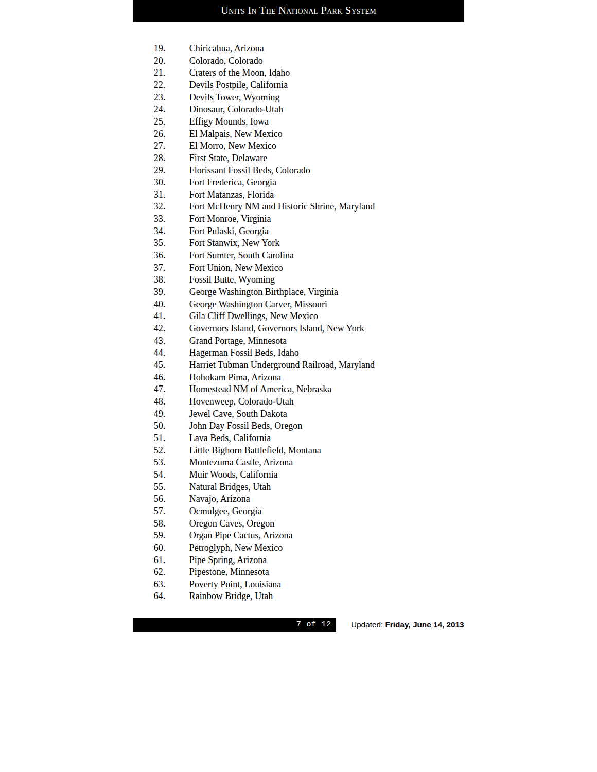Units In The National Park System
Chiricahua, Arizona
Colorado, Colorado
Craters of the Moon, Idaho
Devils Postpile, California
Devils Tower, Wyoming
Dinosaur, Colorado-Utah
Effigy Mounds, Iowa
El Malpais, New Mexico
El Morro, New Mexico
First State, Delaware
Florissant Fossil Beds, Colorado
Fort Frederica, Georgia
Fort Matanzas, Florida
Fort McHenry NM and Historic Shrine, Maryland
Fort Monroe, Virginia
Fort Pulaski, Georgia
Fort Stanwix, New York
Fort Sumter, South Carolina
Fort Union, New Mexico
Fossil Butte, Wyoming
George Washington Birthplace, Virginia
George Washington Carver, Missouri
Gila Cliff Dwellings, New Mexico
Governors Island, Governors Island, New York
Grand Portage, Minnesota
Hagerman Fossil Beds, Idaho
Harriet Tubman Underground Railroad, Maryland
Hohokam Pima, Arizona
Homestead NM of America, Nebraska
Hovenweep, Colorado-Utah
Jewel Cave, South Dakota
John Day Fossil Beds, Oregon
Lava Beds, California
Little Bighorn Battlefield, Montana
Montezuma Castle, Arizona
Muir Woods, California
Natural Bridges, Utah
Navajo, Arizona
Ocmulgee, Georgia
Oregon Caves, Oregon
Organ Pipe Cactus, Arizona
Petroglyph, New Mexico
Pipe Spring, Arizona
Pipestone, Minnesota
Poverty Point, Louisiana
Rainbow Bridge, Utah
7 of 12
Updated: Friday, June 14, 2013